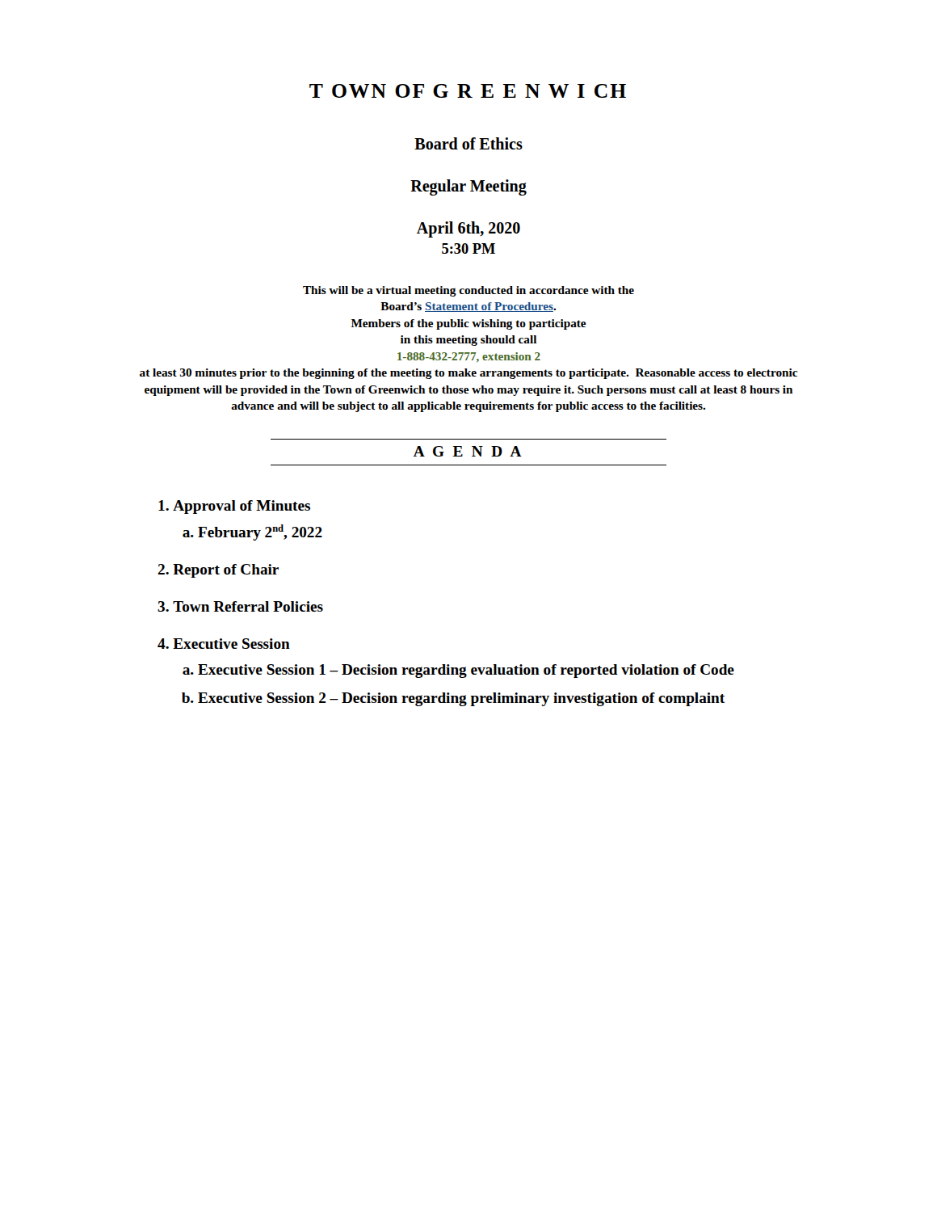T OWN OF G R E E N W I CH
Board of Ethics
Regular Meeting
April 6th, 2020
5:30 PM
This will be a virtual meeting conducted in accordance with the
Board’s Statement of Procedures.
Members of the public wishing to participate
in this meeting should call
1-888-432-2777, extension 2
at least 30 minutes prior to the beginning of the meeting to make arrangements to participate. Reasonable access to electronic equipment will be provided in the Town of Greenwich to those who may require it. Such persons must call at least 8 hours in advance and will be subject to all applicable requirements for public access to the facilities.
A G E N D A
Approval of Minutes
February 2nd, 2022
Report of Chair
Town Referral Policies
Executive Session
Executive Session 1 – Decision regarding evaluation of reported violation of Code
Executive Session 2 – Decision regarding preliminary investigation of complaint